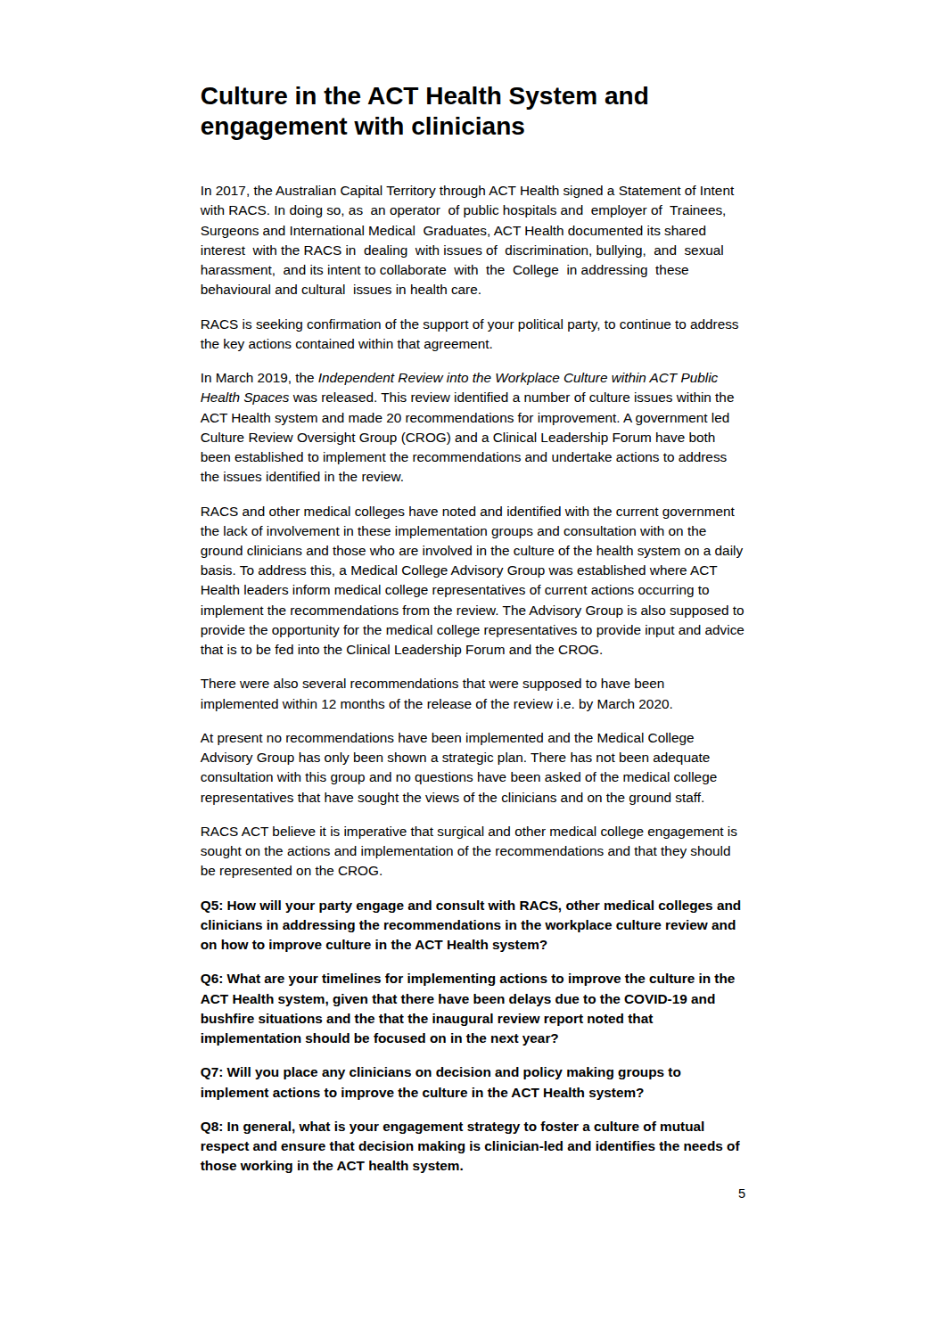Culture in the ACT Health System and engagement with clinicians
In 2017, the Australian Capital Territory through ACT Health signed a Statement of Intent with RACS. In doing so, as an operator of public hospitals and employer of Trainees, Surgeons and International Medical Graduates, ACT Health documented its shared interest with the RACS in dealing with issues of discrimination, bullying, and sexual harassment, and its intent to collaborate with the College in addressing these behavioural and cultural issues in health care.
RACS is seeking confirmation of the support of your political party, to continue to address the key actions contained within that agreement.
In March 2019, the Independent Review into the Workplace Culture within ACT Public Health Spaces was released. This review identified a number of culture issues within the ACT Health system and made 20 recommendations for improvement. A government led Culture Review Oversight Group (CROG) and a Clinical Leadership Forum have both been established to implement the recommendations and undertake actions to address the issues identified in the review.
RACS and other medical colleges have noted and identified with the current government the lack of involvement in these implementation groups and consultation with on the ground clinicians and those who are involved in the culture of the health system on a daily basis. To address this, a Medical College Advisory Group was established where ACT Health leaders inform medical college representatives of current actions occurring to implement the recommendations from the review. The Advisory Group is also supposed to provide the opportunity for the medical college representatives to provide input and advice that is to be fed into the Clinical Leadership Forum and the CROG.
There were also several recommendations that were supposed to have been implemented within 12 months of the release of the review i.e. by March 2020.
At present no recommendations have been implemented and the Medical College Advisory Group has only been shown a strategic plan. There has not been adequate consultation with this group and no questions have been asked of the medical college representatives that have sought the views of the clinicians and on the ground staff.
RACS ACT believe it is imperative that surgical and other medical college engagement is sought on the actions and implementation of the recommendations and that they should be represented on the CROG.
Q5: How will your party engage and consult with RACS, other medical colleges and clinicians in addressing the recommendations in the workplace culture review and on how to improve culture in the ACT Health system?
Q6: What are your timelines for implementing actions to improve the culture in the ACT Health system, given that there have been delays due to the COVID-19 and bushfire situations and the that the inaugural review report noted that implementation should be focused on in the next year?
Q7: Will you place any clinicians on decision and policy making groups to implement actions to improve the culture in the ACT Health system?
Q8: In general, what is your engagement strategy to foster a culture of mutual respect and ensure that decision making is clinician-led and identifies the needs of those working in the ACT health system.
5